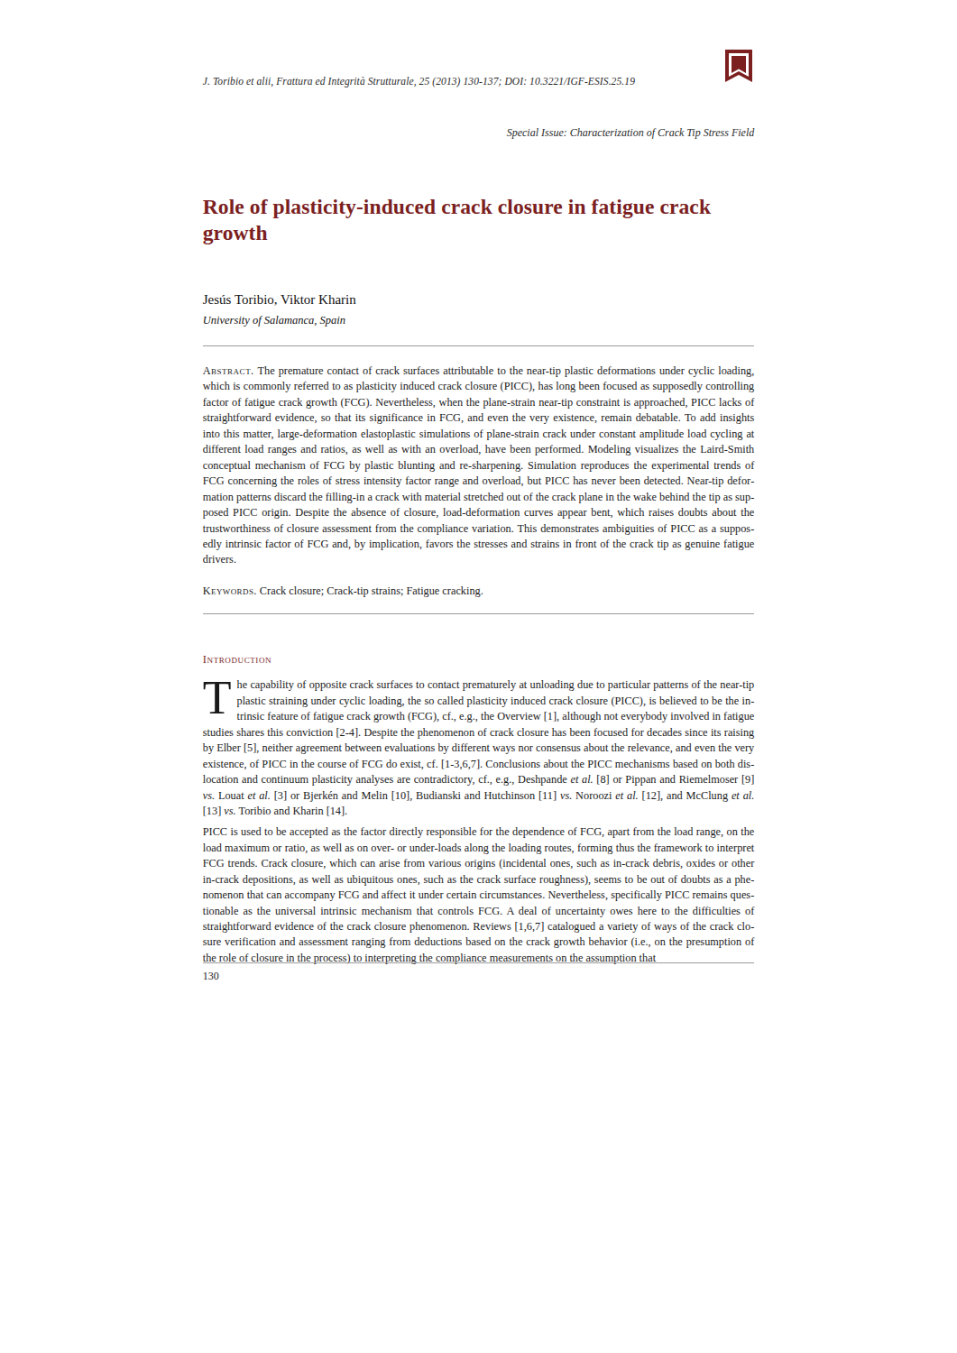J. Toribio et alii, Frattura ed Integrità Strutturale, 25 (2013) 130-137; DOI: 10.3221/IGF-ESIS.25.19
Special Issue: Characterization of Crack Tip Stress Field
Role of plasticity-induced crack closure in fatigue crack growth
Jesús Toribio, Viktor Kharin
University of Salamanca, Spain
Abstract. The premature contact of crack surfaces attributable to the near-tip plastic deformations under cyclic loading, which is commonly referred to as plasticity induced crack closure (PICC), has long been focused as supposedly controlling factor of fatigue crack growth (FCG). Nevertheless, when the plane-strain near-tip constraint is approached, PICC lacks of straightforward evidence, so that its significance in FCG, and even the very existence, remain debatable. To add insights into this matter, large-deformation elastoplastic simulations of plane-strain crack under constant amplitude load cycling at different load ranges and ratios, as well as with an overload, have been performed. Modeling visualizes the Laird-Smith conceptual mechanism of FCG by plastic blunting and re-sharpening. Simulation reproduces the experimental trends of FCG concerning the roles of stress intensity factor range and overload, but PICC has never been detected. Near-tip deformation patterns discard the filling-in a crack with material stretched out of the crack plane in the wake behind the tip as supposed PICC origin. Despite the absence of closure, load-deformation curves appear bent, which raises doubts about the trustworthiness of closure assessment from the compliance variation. This demonstrates ambiguities of PICC as a supposedly intrinsic factor of FCG and, by implication, favors the stresses and strains in front of the crack tip as genuine fatigue drivers.
Keywords. Crack closure; Crack-tip strains; Fatigue cracking.
Introduction
The capability of opposite crack surfaces to contact prematurely at unloading due to particular patterns of the near-tip plastic straining under cyclic loading, the so called plasticity induced crack closure (PICC), is believed to be the intrinsic feature of fatigue crack growth (FCG), cf., e.g., the Overview [1], although not everybody involved in fatigue studies shares this conviction [2-4]. Despite the phenomenon of crack closure has been focused for decades since its raising by Elber [5], neither agreement between evaluations by different ways nor consensus about the relevance, and even the very existence, of PICC in the course of FCG do exist, cf. [1-3,6,7]. Conclusions about the PICC mechanisms based on both dislocation and continuum plasticity analyses are contradictory, cf., e.g., Deshpande et al. [8] or Pippan and Riemelmoser [9] vs. Louat et al. [3] or Bjerkén and Melin [10], Budianski and Hutchinson [11] vs. Noroozi et al. [12], and McClung et al. [13] vs. Toribio and Kharin [14].
PICC is used to be accepted as the factor directly responsible for the dependence of FCG, apart from the load range, on the load maximum or ratio, as well as on over- or under-loads along the loading routes, forming thus the framework to interpret FCG trends. Crack closure, which can arise from various origins (incidental ones, such as in-crack debris, oxides or other in-crack depositions, as well as ubiquitous ones, such as the crack surface roughness), seems to be out of doubts as a phenomenon that can accompany FCG and affect it under certain circumstances. Nevertheless, specifically PICC remains questionable as the universal intrinsic mechanism that controls FCG. A deal of uncertainty owes here to the difficulties of straightforward evidence of the crack closure phenomenon. Reviews [1,6,7] catalogued a variety of ways of the crack closure verification and assessment ranging from deductions based on the crack growth behavior (i.e., on the presumption of the role of closure in the process) to interpreting the compliance measurements on the assumption that
130